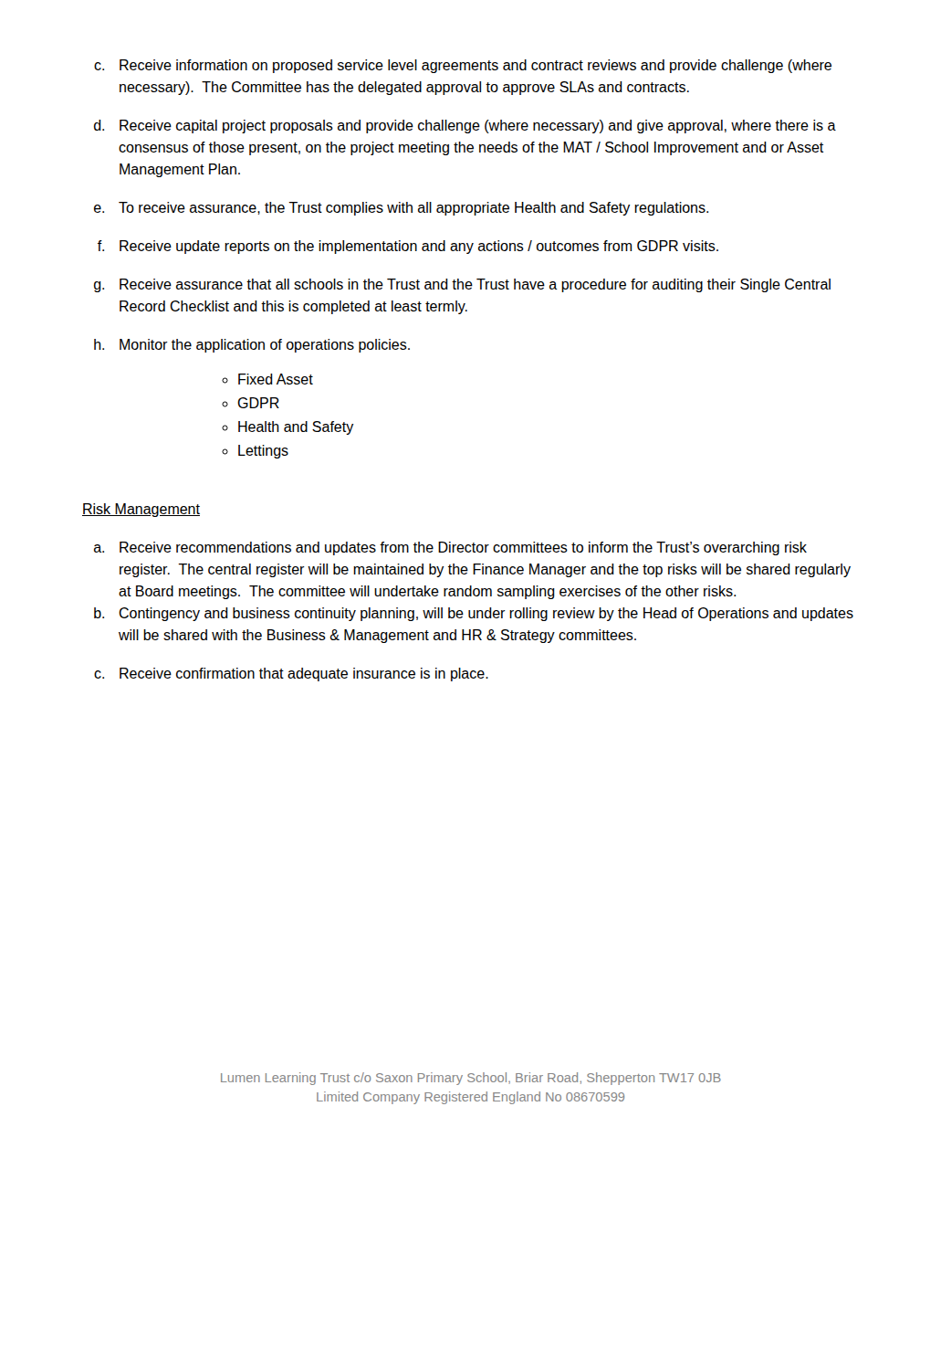Receive information on proposed service level agreements and contract reviews and provide challenge (where necessary). The Committee has the delegated approval to approve SLAs and contracts.
Receive capital project proposals and provide challenge (where necessary) and give approval, where there is a consensus of those present, on the project meeting the needs of the MAT / School Improvement and or Asset Management Plan.
To receive assurance, the Trust complies with all appropriate Health and Safety regulations.
Receive update reports on the implementation and any actions / outcomes from GDPR visits.
Receive assurance that all schools in the Trust and the Trust have a procedure for auditing their Single Central Record Checklist and this is completed at least termly.
Monitor the application of operations policies.
Fixed Asset
GDPR
Health and Safety
Lettings
Risk Management
Receive recommendations and updates from the Director committees to inform the Trust’s overarching risk register. The central register will be maintained by the Finance Manager and the top risks will be shared regularly at Board meetings. The committee will undertake random sampling exercises of the other risks.
Contingency and business continuity planning, will be under rolling review by the Head of Operations and updates will be shared with the Business & Management and HR & Strategy committees.
Receive confirmation that adequate insurance is in place.
Lumen Learning Trust c/o Saxon Primary School, Briar Road, Shepperton TW17 0JB
Limited Company Registered England No 08670599